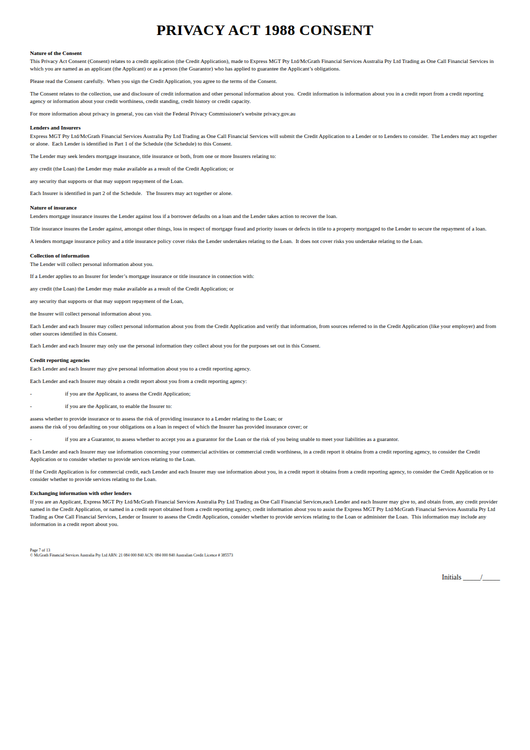PRIVACY ACT 1988 CONSENT
Nature of the Consent
This Privacy Act Consent (Consent) relates to a credit application (the Credit Application), made to Express MGT Pty Ltd/McGrath Financial Services Australia Pty Ltd Trading as One Call Financial Services in which you are named as an applicant (the Applicant) or as a person (the Guarantor) who has applied to guarantee the Applicant’s obligations.
Please read the Consent carefully. When you sign the Credit Application, you agree to the terms of the Consent.
The Consent relates to the collection, use and disclosure of credit information and other personal information about you. Credit information is information about you in a credit report from a credit reporting agency or information about your credit worthiness, credit standing, credit history or credit capacity.
For more information about privacy in general, you can visit the Federal Privacy Commissioner's website privacy.gov.au
Lenders and Insurers
Express MGT Pty Ltd/McGrath Financial Services Australia Pty Ltd Trading as One Call Financial Services will submit the Credit Application to a Lender or to Lenders to consider. The Lenders may act together or alone. Each Lender is identified in Part 1 of the Schedule (the Schedule) to this Consent.
The Lender may seek lenders mortgage insurance, title insurance or both, from one or more Insurers relating to:
any credit (the Loan) the Lender may make available as a result of the Credit Application; or
any security that supports or that may support repayment of the Loan.
Each Insurer is identified in part 2 of the Schedule. The Insurers may act together or alone.
Nature of insurance
Lenders mortgage insurance insures the Lender against loss if a borrower defaults on a loan and the Lender takes action to recover the loan.
Title insurance insures the Lender against, amongst other things, loss in respect of mortgage fraud and priority issues or defects in title to a property mortgaged to the Lender to secure the repayment of a loan.
A lenders mortgage insurance policy and a title insurance policy cover risks the Lender undertakes relating to the Loan. It does not cover risks you undertake relating to the Loan.
Collection of information
The Lender will collect personal information about you.
If a Lender applies to an Insurer for lender’s mortgage insurance or title insurance in connection with:
any credit (the Loan) the Lender may make available as a result of the Credit Application; or
any security that supports or that may support repayment of the Loan,
the Insurer will collect personal information about you.
Each Lender and each Insurer may collect personal information about you from the Credit Application and verify that information, from sources referred to in the Credit Application (like your employer) and from other sources identified in this Consent.
Each Lender and each Insurer may only use the personal information they collect about you for the purposes set out in this Consent.
Credit reporting agencies
Each Lender and each Insurer may give personal information about you to a credit reporting agency.
Each Lender and each Insurer may obtain a credit report about you from a credit reporting agency:
if you are the Applicant, to assess the Credit Application;
if you are the Applicant, to enable the Insurer to:
assess whether to provide insurance or to assess the risk of providing insurance to a Lender relating to the Loan; or
assess the risk of you defaulting on your obligations on a loan in respect of which the Insurer has provided insurance cover; or
if you are a Guarantor, to assess whether to accept you as a guarantor for the Loan or the risk of you being unable to meet your liabilities as a guarantor.
Each Lender and each Insurer may use information concerning your commercial activities or commercial credit worthiness, in a credit report it obtains from a credit reporting agency, to consider the Credit Application or to consider whether to provide services relating to the Loan.
If the Credit Application is for commercial credit, each Lender and each Insurer may use information about you, in a credit report it obtains from a credit reporting agency, to consider the Credit Application or to consider whether to provide services relating to the Loan.
Exchanging information with other lenders
If you are an Applicant, Express MGT Pty Ltd/McGrath Financial Services Australia Pty Ltd Trading as One Call Financial Services,each Lender and each Insurer may give to, and obtain from, any credit provider named in the Credit Application, or named in a credit report obtained from a credit reporting agency, credit information about you to assist the Express MGT Pty Ltd/McGrath Financial Services Australia Pty Ltd Trading as One Call Financial Services, Lender or Insurer to assess the Credit Application, consider whether to provide services relating to the Loan or administer the Loan. This information may include any information in a credit report about you.
Page 7 of 13
© McGrath Financial Services Australia Pty Ltd ABN: 21 084 000 840 ACN: 084 000 840 Australian Credit Licence # 385573
Initials _____/_____